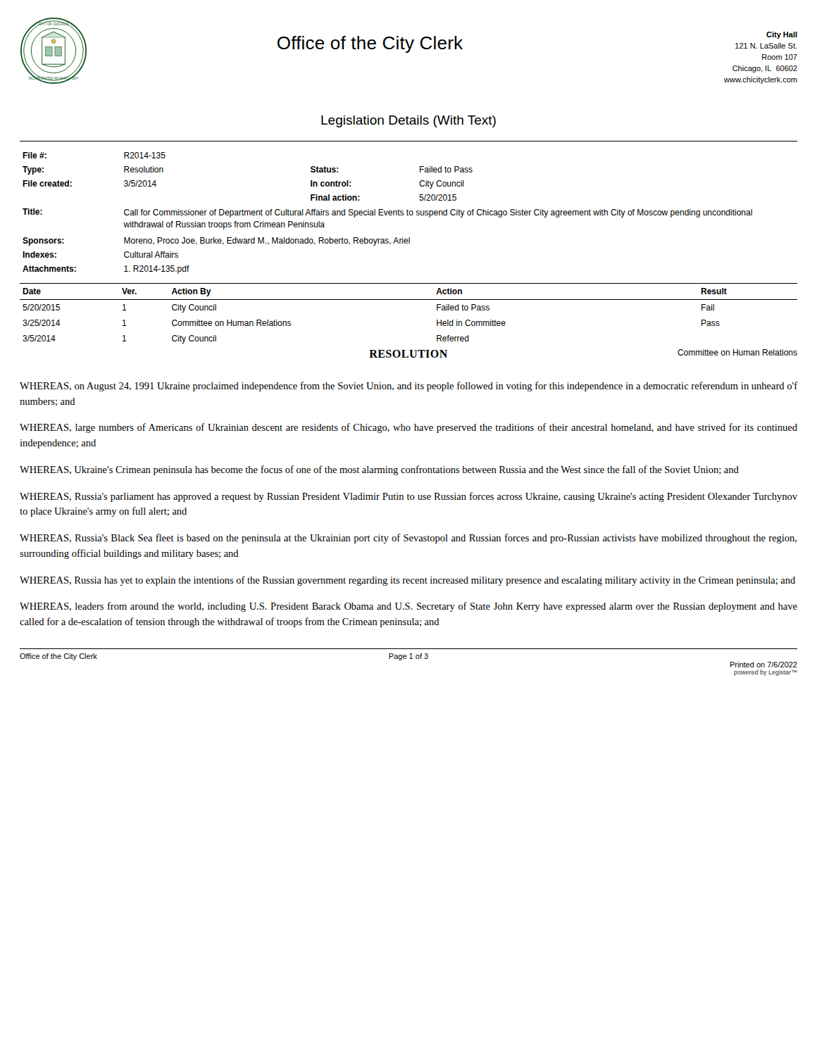CITY OF CHICAGO INCORPORATED 4th MARCH 1837
Office of the City Clerk
City Hall
121 N. LaSalle St.
Room 107
Chicago, IL 60602
www.chicityclerk.com
Legislation Details (With Text)
| File #: | R2014-135 | | |
| Type: | Resolution | Status: | Failed to Pass |
| File created: | 3/5/2014 | In control: | City Council |
| | | Final action: | 5/20/2015 |
| Title: | Call for Commissioner of Department of Cultural Affairs and Special Events to suspend City of Chicago Sister City agreement with City of Moscow pending unconditional withdrawal of Russian troops from Crimean Peninsula |
| Sponsors: | Moreno, Proco Joe, Burke, Edward M., Maldonado, Roberto, Reboyras, Ariel |
| Indexes: | Cultural Affairs |
| Attachments: | 1. R2014-135.pdf |
| Date | Ver. | Action By | Action | Result |
| --- | --- | --- | --- | --- |
| 5/20/2015 | 1 | City Council | Failed to Pass | Fail |
| 3/25/2014 | 1 | Committee on Human Relations | Held in Committee | Pass |
| 3/5/2014 | 1 | City Council | Referred | |
Committee on Human Relations
RESOLUTION
WHEREAS, on August 24, 1991 Ukraine proclaimed independence from the Soviet Union, and its people followed in voting for this independence in a democratic referendum in unheard o'f numbers; and
WHEREAS, large numbers of Americans of Ukrainian descent are residents of Chicago, who have preserved the traditions of their ancestral homeland, and have strived for its continued independence; and
WHEREAS, Ukraine's Crimean peninsula has become the focus of one of the most alarming confrontations between Russia and the West since the fall of the Soviet Union; and
WHEREAS, Russia's parliament has approved a request by Russian President Vladimir Putin to use Russian forces across Ukraine, causing Ukraine's acting President Olexander Turchynov to place Ukraine's army on full alert; and
WHEREAS, Russia's Black Sea fleet is based on the peninsula at the Ukrainian port city of Sevastopol and Russian forces and pro-Russian activists have mobilized throughout the region, surrounding official buildings and military bases; and
WHEREAS, Russia has yet to explain the intentions of the Russian government regarding its recent increased military presence and escalating military activity in the Crimean peninsula; and
WHEREAS, leaders from around the world, including U.S. President Barack Obama and U.S. Secretary of State John Kerry have expressed alarm over the Russian deployment and have called for a de-escalation of tension through the withdrawal of troops from the Crimean peninsula; and
Office of the City Clerk
Page 1 of 3
Printed on 7/6/2022
powered by Legistar™